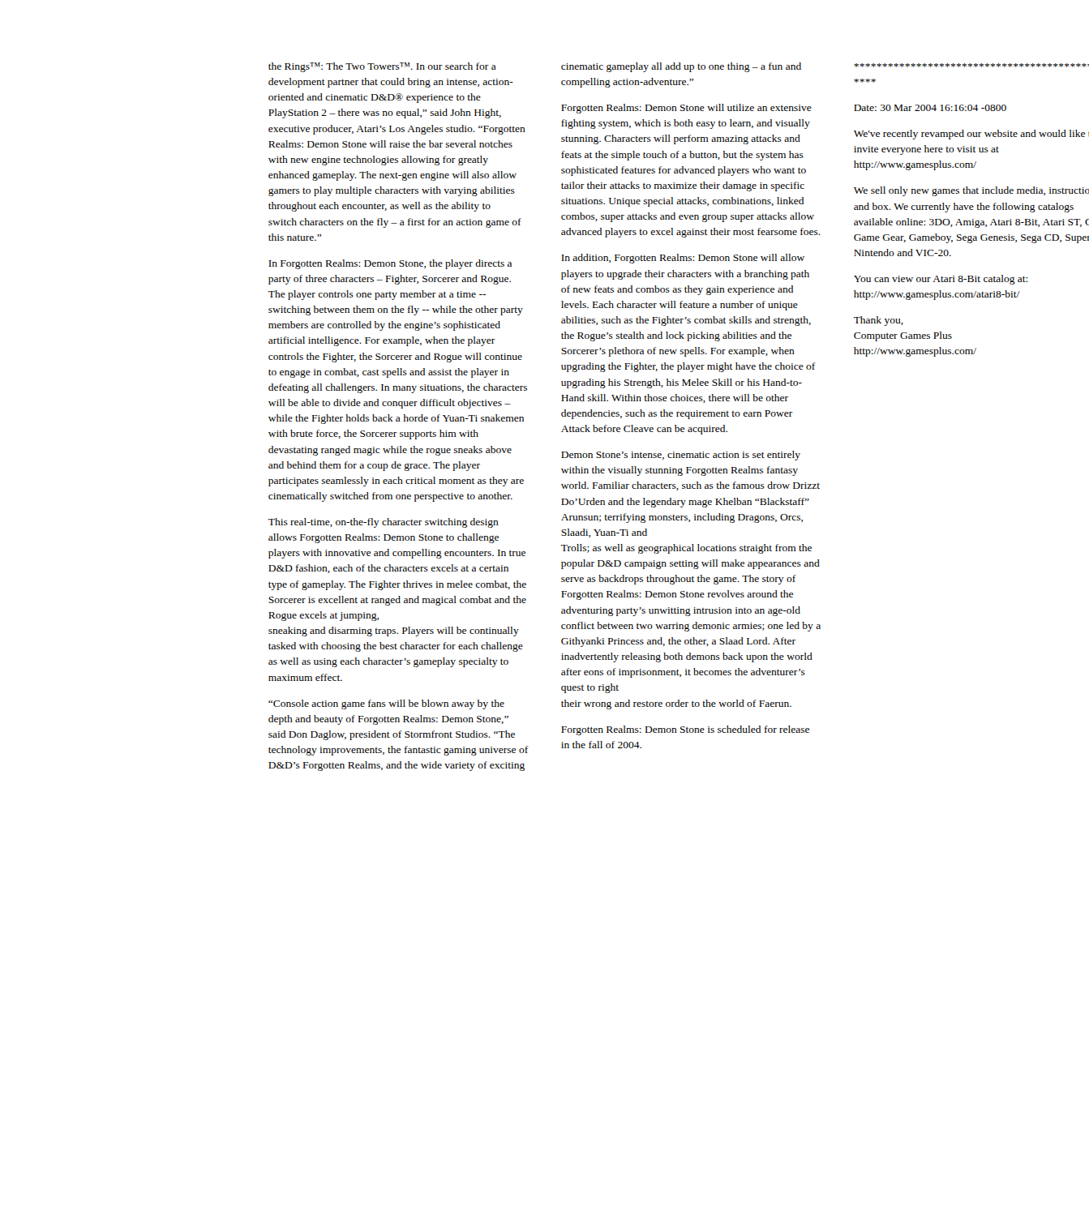the Rings™: The Two Towers™. In our search for a development partner that could bring an intense, action-oriented and cinematic D&D® experience to the PlayStation 2 – there was no equal,” said John Hight, executive producer, Atari’s Los Angeles studio. “Forgotten Realms: Demon Stone will raise the bar several notches with new engine technologies allowing for greatly enhanced gameplay. The next-gen engine will also allow gamers to play multiple characters with varying abilities throughout each encounter, as well as the ability to
switch characters on the fly – a first for an action game of this nature.”
In Forgotten Realms: Demon Stone, the player directs a party of three characters – Fighter, Sorcerer and Rogue. The player controls one party member at a time -- switching between them on the fly -- while the other party members are controlled by the engine’s sophisticated artificial intelligence. For example, when the player controls the Fighter, the Sorcerer and Rogue will continue to engage in combat, cast spells and assist the player in defeating all challengers. In many situations, the characters will be able to divide and conquer difficult objectives – while the Fighter holds back a horde of Yuan-Ti snakemen with brute force, the Sorcerer supports him with devastating ranged magic while the rogue sneaks above and behind them for a coup de grace. The player participates seamlessly in each critical moment as they are cinematically switched from one perspective to another.
This real-time, on-the-fly character switching design allows Forgotten Realms: Demon Stone to challenge players with innovative and compelling encounters. In true D&D fashion, each of the characters excels at a certain type of gameplay. The Fighter thrives in melee combat, the Sorcerer is excellent at ranged and magical combat and the Rogue excels at jumping,
sneaking and disarming traps. Players will be continually tasked with choosing the best character for each challenge as well as using each character’s gameplay specialty to maximum effect.
“Console action game fans will be blown away by the depth and beauty of Forgotten Realms: Demon Stone,” said Don Daglow, president of Stormfront Studios. “The technology improvements, the fantastic gaming universe of D&D’s Forgotten Realms, and the wide variety of exciting cinematic gameplay all add up to one thing – a fun and compelling action-adventure.”
Forgotten Realms: Demon Stone will utilize an extensive fighting system, which is both easy to learn, and visually stunning. Characters will perform amazing attacks and feats at the simple touch of a button, but the system has sophisticated features for advanced players who want to tailor their attacks to maximize their damage in specific situations. Unique special attacks, combinations, linked combos, super attacks and even group super attacks allow advanced players to excel against their most fearsome foes.
In addition, Forgotten Realms: Demon Stone will allow players to upgrade their characters with a branching path of new feats and combos as they gain experience and levels. Each character will feature a number of unique abilities, such as the Fighter’s combat skills and strength, the Rogue’s stealth and lock picking abilities and the Sorcerer’s plethora of new spells. For example, when upgrading the Fighter, the player might have the choice of upgrading his Strength, his Melee Skill or his Hand-to-Hand skill. Within those choices, there will be other dependencies, such as the requirement to earn Power Attack before Cleave can be acquired.
Demon Stone’s intense, cinematic action is set entirely within the visually stunning Forgotten Realms fantasy world. Familiar characters, such as the famous drow Drizzt Do’Urden and the legendary mage Khelban “Blackstaff” Arunsun; terrifying monsters, including Dragons, Orcs, Slaadi, Yuan-Ti and
Trolls; as well as geographical locations straight from the popular D&D campaign setting will make appearances and serve as backdrops throughout the game. The story of Forgotten Realms: Demon Stone revolves around the adventuring party’s unwitting intrusion into an age-old conflict between two warring demonic armies; one led by a Githyanki Princess and, the other, a Slaad Lord. After inadvertently releasing both demons back upon the world after eons of imprisonment, it becomes the adventurer’s quest to right
their wrong and restore order to the world of Faerun.
Forgotten Realms: Demon Stone is scheduled for release in the fall of 2004.
*************************************************
Date: 30 Mar 2004 16:16:04 -0800
We've recently revamped our website and would like to invite everyone here to visit us at http://www.gamesplus.com/
We sell only new games that include media, instructions and box. We currently have the following catalogs available online: 3DO, Amiga, Atari 8-Bit, Atari ST, C64, Game Gear, Gameboy, Sega Genesis, Sega CD, Super Nintendo and VIC-20.
You can view our Atari 8-Bit catalog at:
http://www.gamesplus.com/atari8-bit/
Thank you,
Computer Games Plus
http://www.gamesplus.com/